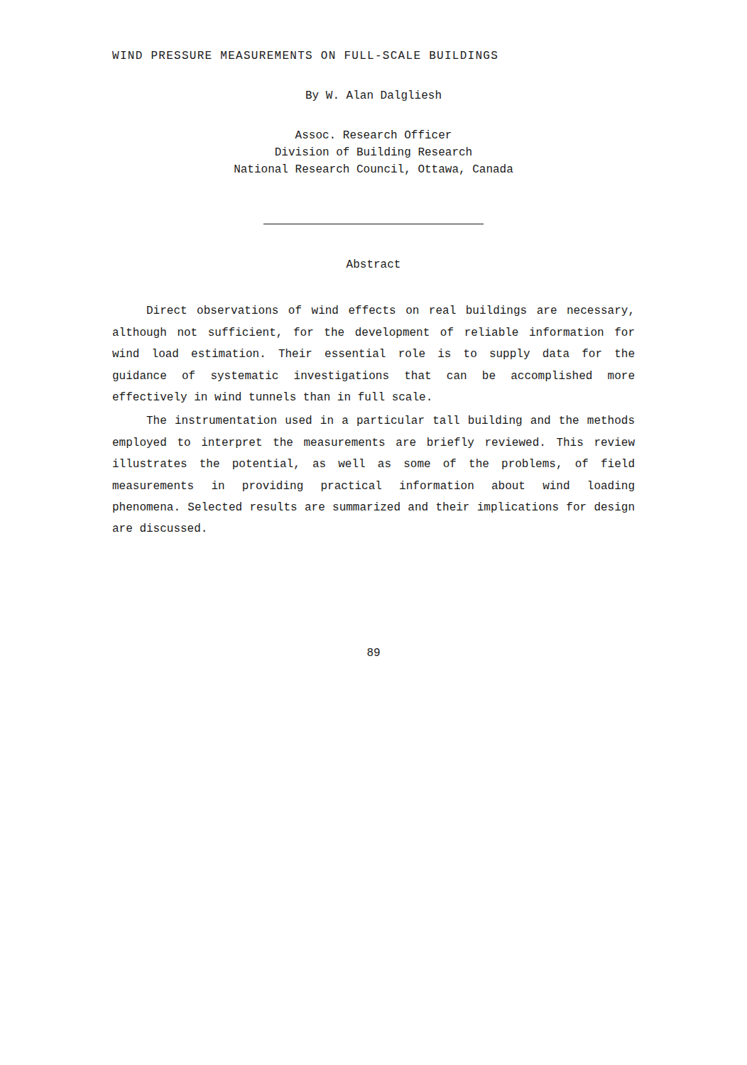WIND PRESSURE MEASUREMENTS ON FULL-SCALE BUILDINGS
By W. Alan Dalgliesh
Assoc. Research Officer
Division of Building Research
National Research Council, Ottawa, Canada
Abstract
Direct observations of wind effects on real buildings are necessary, although not sufficient, for the development of reliable information for wind load estimation. Their essential role is to supply data for the guidance of systematic investigations that can be accomplished more effectively in wind tunnels than in full scale.
The instrumentation used in a particular tall building and the methods employed to interpret the measurements are briefly reviewed. This review illustrates the potential, as well as some of the problems, of field measurements in providing practical information about wind loading phenomena. Selected results are summarized and their implications for design are discussed.
89